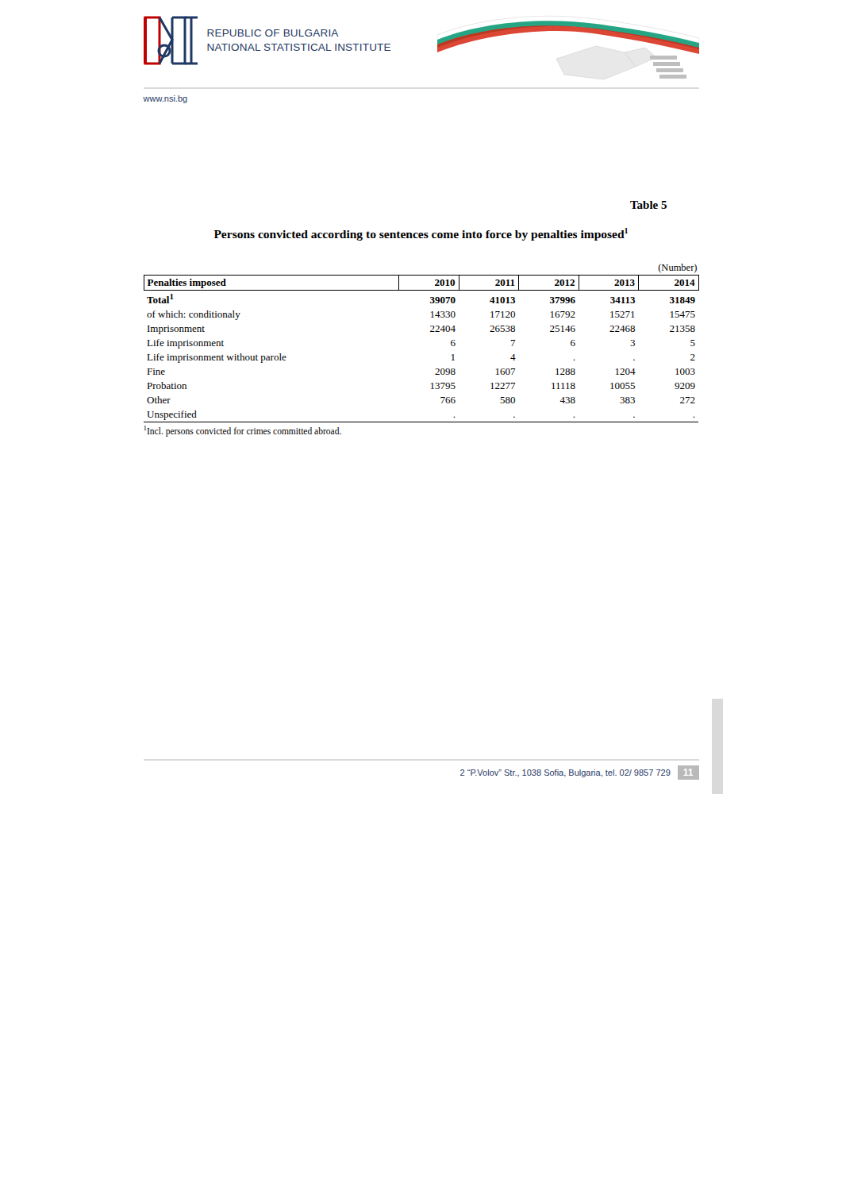REPUBLIC OF BULGARIA
NATIONAL STATISTICAL INSTITUTE
www.nsi.bg
Table 5
Persons convicted according to sentences come into force by penalties imposed1
(Number)
| Penalties imposed | 2010 | 2011 | 2012 | 2013 | 2014 |
| --- | --- | --- | --- | --- | --- |
| Total 1 | 39070 | 41013 | 37996 | 34113 | 31849 |
| of which: conditionaly | 14330 | 17120 | 16792 | 15271 | 15475 |
| Imprisonment | 22404 | 26538 | 25146 | 22468 | 21358 |
| Life imprisonment | 6 | 7 | 6 | 3 | 5 |
| Life imprisonment without parole | 1 | 4 | . | . | 2 |
| Fine | 2098 | 1607 | 1288 | 1204 | 1003 |
| Probation | 13795 | 12277 | 11118 | 10055 | 9209 |
| Other | 766 | 580 | 438 | 383 | 272 |
| Unspecified | . | . | . | . | . |
1Incl. persons convicted for crimes committed abroad.
2 “P.Volov” Str., 1038 Sofia, Bulgaria, tel. 02/ 9857 729 11